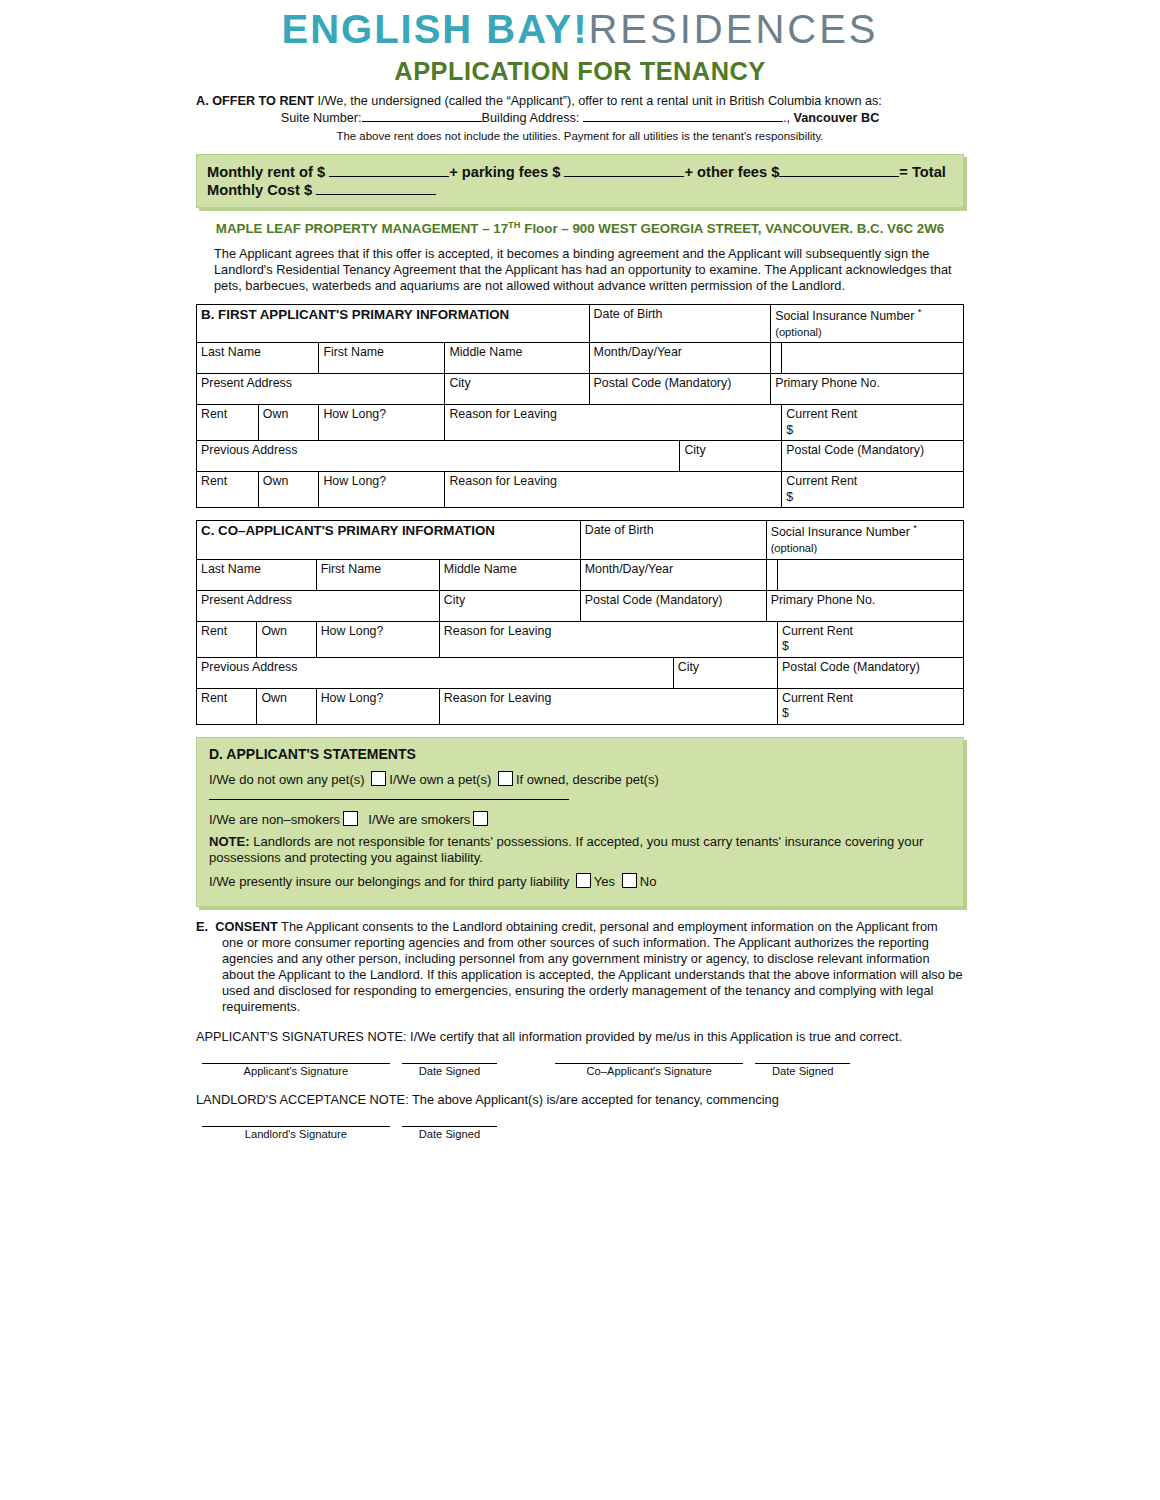ENGLISH BAY!RESIDENCES
APPLICATION FOR TENANCY
A. OFFER TO RENT I/We, the undersigned (called the “Applicant”), offer to rent a rental unit in British Columbia known as:
Suite Number: Building Address: ., Vancouver BC
The above rent does not include the utilities. Payment for all utilities is the tenant's responsibility.
Monthly rent of $ + parking fees $ + other fees $ = Total Monthly Cost $
MAPLE LEAF PROPERTY MANAGEMENT – 17TH Floor – 900 WEST GEORGIA STREET, VANCOUVER. B.C. V6C 2W6
The Applicant agrees that if this offer is accepted, it becomes a binding agreement and the Applicant will subsequently sign the Landlord's Residential Tenancy Agreement that the Applicant has had an opportunity to examine. The Applicant acknowledges that pets, barbecues, waterbeds and aquariums are not allowed without advance written permission of the Landlord.
| B. FIRST APPLICANT'S PRIMARY INFORMATION | Date of Birth | Social Insurance Number * (optional) |
| Last Name | First Name | Middle Name | Month/Day/Year | | |
| Present Address | City | Postal Code (Mandatory) | Primary Phone No. |
| Rent | Own | How Long? | Reason for Leaving | Current Rent $ |
| Previous Address | City | Postal Code (Mandatory) |
| Rent | Own | How Long? | Reason for Leaving | Current Rent $ |
| C. CO–APPLICANT'S PRIMARY INFORMATION | Date of Birth | Social Insurance Number * (optional) |
| Last Name | First Name | Middle Name | Month/Day/Year | | |
| Present Address | City | Postal Code (Mandatory) | Primary Phone No. |
| Rent | Own | How Long? | Reason for Leaving | Current Rent $ |
| Previous Address | City | Postal Code (Mandatory) |
| Rent | Own | How Long? | Reason for Leaving | Current Rent $ |
D. APPLICANT'S STATEMENTS
I/We do not own any pet(s) I/We own a pet(s) If owned, describe pet(s)
I/We are non–smokers I/We are smokers
NOTE: Landlords are not responsible for tenants' possessions. If accepted, you must carry tenants' insurance covering your possessions and protecting you against liability.
I/We presently insure our belongings and for third party liability Yes No
E. CONSENT The Applicant consents to the Landlord obtaining credit, personal and employment information on the Applicant from
one or more consumer reporting agencies and from other sources of such information. The Applicant authorizes the reporting agencies and any other person, including personnel from any government ministry or agency, to disclose relevant information about the Applicant to the Landlord. If this application is accepted, the Applicant understands that the above information will also be used and disclosed for responding to emergencies, ensuring the orderly management of the tenancy and complying with legal requirements.
APPLICANT'S SIGNATURES NOTE: I/We certify that all information provided by me/us in this Application is true and correct.
| Applicant's Signature | Date Signed | | Co–Applicant's Signature | Date Signed | |
LANDLORD'S ACCEPTANCE NOTE: The above Applicant(s) is/are accepted for tenancy, commencing
| Landlord's Signature | Date Signed | |